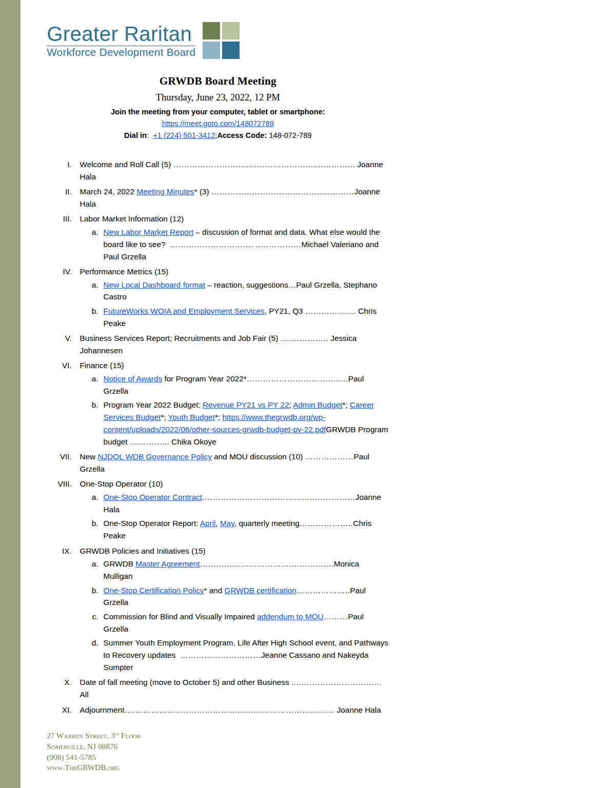Greater Raritan Workforce Development Board
GRWDB Board Meeting
Thursday, June 23, 2022, 12 PM
Join the meeting from your computer, tablet or smartphone:
https://meet.goto.com/148072789
Dial in: +1 (224) 501-3412;Access Code: 148-072-789
Welcome and Roll Call (5) …………………….……………….…….…..………... Joanne Hala
March 24, 2022 Meeting Minutes* (3) …………………………………..…………Joanne Hala
Labor Market Information (12)
New Labor Market Report – discussion of format and data. What else would the board like to see? …………………………. ..……………Michael Valeriano and Paul Grzella
Performance Metrics (15)
New Local Dashboard format – reaction, suggestions…Paul Grzella, Stephano Castro
FutureWorks WOIA and Employment Services, PY21, Q3 ………………. Chris Peake
Business Services Report; Recruitments and Job Fair (5) …….……….. Jessica Johannesen
Finance (15)
Notice of Awards for Program Year 2022*……………………………..... Paul Grzella
Program Year 2022 Budget: Revenue PY21 vs PY 22; Admin Budget*; Career Services Budget*; Youth Budget*; https://www.thegrwdb.org/wp-content/uploads/2022/06/other-sources-grwdb-budget-py-22.pdf GRWDB Program budget …………... Chika Okoye
New NJDOL WDB Governance Policy and MOU discussion (10) ………………Paul Grzella
One-Stop Operator (10)
One-Stop Operator Contract.…………………………………..……………Joanne Hala
One-Stop Operator Report: April, May, quarterly meeting……………….. Chris Peake
GRWDB Policies and Initiatives (15)
GRWDB Master Agreement…………………………….……….…... Monica Mulligan
One-Stop Certification Policy* and GRWDB certification……………….. Paul Grzella
Commission for Blind and Visually Impaired addendum to MOU………Paul Grzella
Summer Youth Employment Program, Life After High School event, and Pathways to Recovery updates …………………………Jeanne Cassano and Nakeyda Sumpter
Date of fall meeting (move to October 5) and other Business ....………………………… All
Adjournment….…………..…………………………………………………… Joanne Hala
27 Warren Street, 3rd Floor
Somerville, NJ 08876
(908) 541-5785
www.TheGRWDB.org